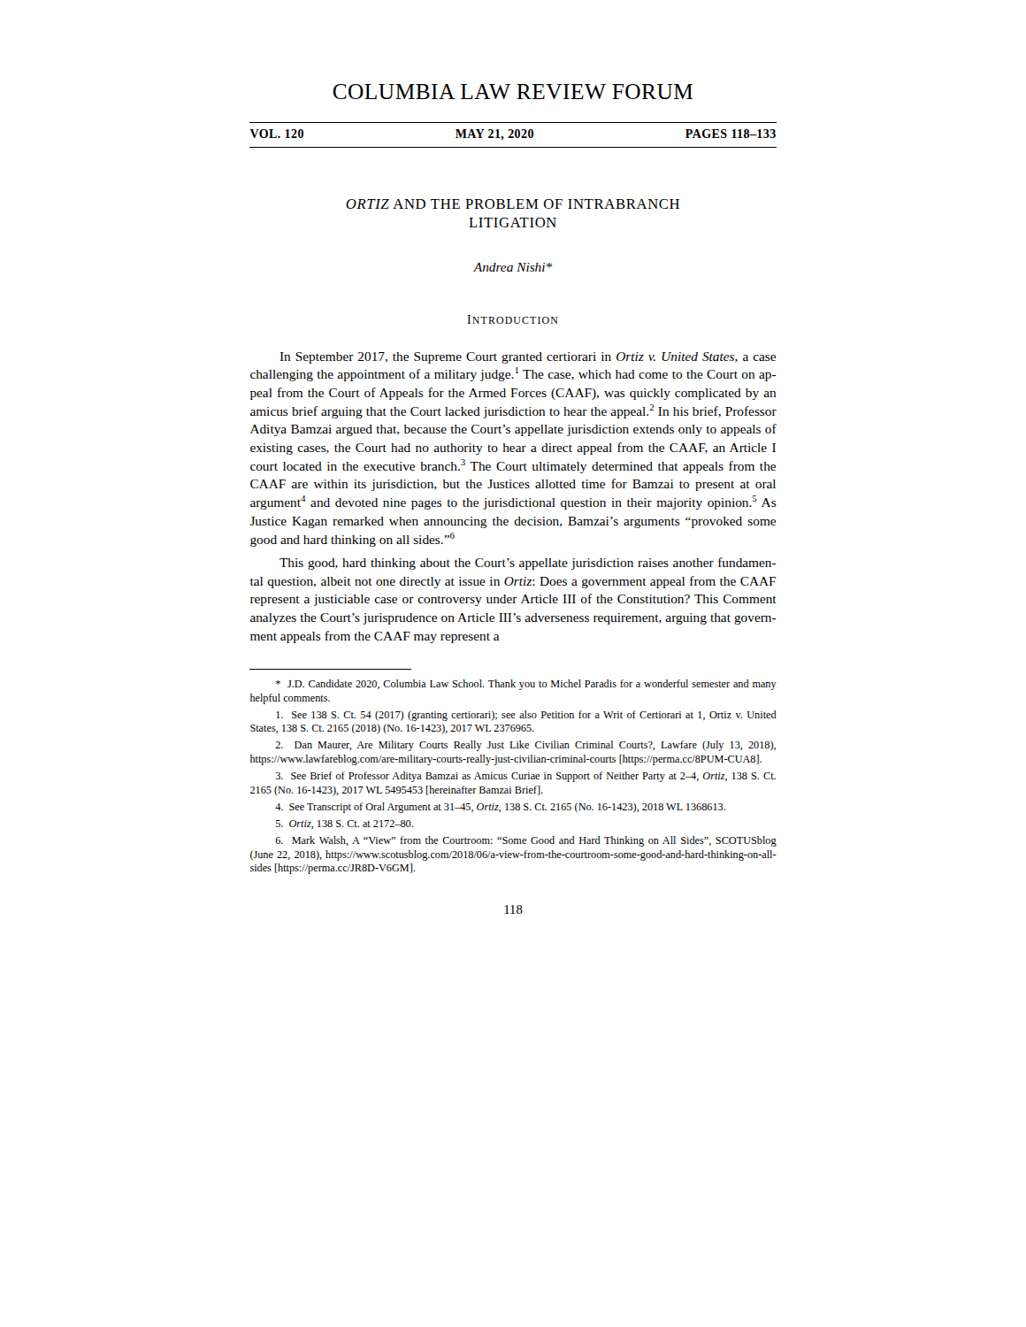COLUMBIA LAW REVIEW FORUM
VOL. 120 MAY 21, 2020 PAGES 118–133
ORTIZ AND THE PROBLEM OF INTRABRANCH
LITIGATION
Andrea Nishi*
INTRODUCTION
In September 2017, the Supreme Court granted certiorari in Ortiz v. United States, a case challenging the appointment of a military judge.1 The case, which had come to the Court on appeal from the Court of Appeals for the Armed Forces (CAAF), was quickly complicated by an amicus brief arguing that the Court lacked jurisdiction to hear the appeal.2 In his brief, Professor Aditya Bamzai argued that, because the Court’s appellate juris­diction extends only to appeals of existing cases, the Court had no author­ity to hear a direct appeal from the CAAF, an Article I court located in the executive branch.3 The Court ultimately determined that appeals from the CAAF are within its jurisdiction, but the Justices allotted time for Bamzai to present at oral argument4 and devoted nine pages to the jurisdictional question in their majority opinion.5 As Justice Kagan remarked when an­nouncing the decision, Bamzai’s arguments “provoked some good and hard thinking on all sides.”6
This good, hard thinking about the Court’s appellate jurisdiction raises another fundamental question, albeit not one directly at issue in Ortiz: Does a government appeal from the CAAF represent a justiciable case or controversy under Article III of the Constitution? This Comment analyzes the Court’s jurisprudence on Article III’s adverseness require­ment, arguing that government appeals from the CAAF may represent a
* J.D. Candidate 2020, Columbia Law School. Thank you to Michel Paradis for a wonderful semester and many helpful comments.
1. See 138 S. Ct. 54 (2017) (granting certiorari); see also Petition for a Writ of Certiorari at 1, Ortiz v. United States, 138 S. Ct. 2165 (2018) (No. 16-1423), 2017 WL 2376965.
2. Dan Maurer, Are Military Courts Really Just Like Civilian Criminal Courts?, Lawfare (July 13, 2018), https://www.lawfareblog.com/are-military-courts-really-just-civilian-criminal-courts [https://perma.cc/8PUM-CUA8].
3. See Brief of Professor Aditya Bamzai as Amicus Curiae in Support of Neither Party at 2–4, Ortiz, 138 S. Ct. 2165 (No. 16-1423), 2017 WL 5495453 [hereinafter Bamzai Brief].
4. See Transcript of Oral Argument at 31–45, Ortiz, 138 S. Ct. 2165 (No. 16-1423), 2018 WL 1368613.
5. Ortiz, 138 S. Ct. at 2172–80.
6. Mark Walsh, A “View” from the Courtroom: “Some Good and Hard Thinking on All Sides”, SCOTUSblog (June 22, 2018), https://www.scotusblog.com/2018/06/a-view-from-the-courtroom-some-good-and-hard-thinking-on-all-sides [https://perma.cc/JR8D-V6GM].
118